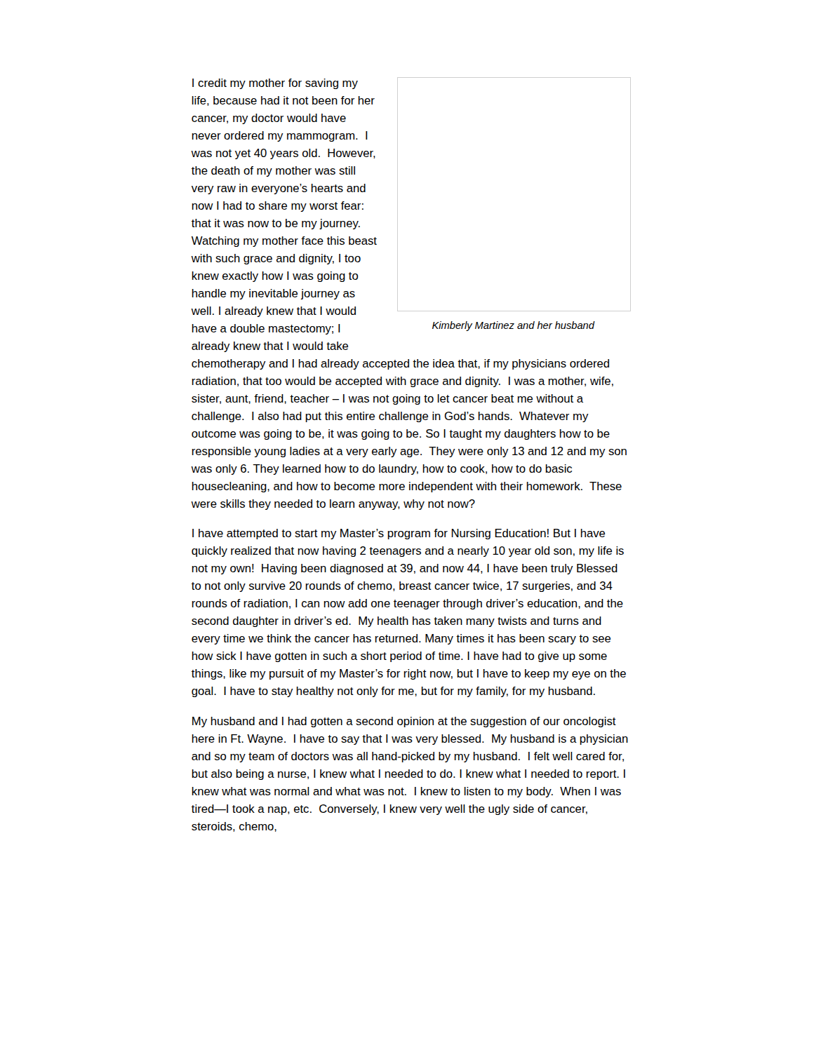Kimberly Martinez and her husband
I credit my mother for saving my life, because had it not been for her cancer, my doctor would have never ordered my mammogram. I was not yet 40 years old. However, the death of my mother was still very raw in everyone’s hearts and now I had to share my worst fear: that it was now to be my journey. Watching my mother face this beast with such grace and dignity, I too knew exactly how I was going to handle my inevitable journey as well. I already knew that I would have a double mastectomy; I already knew that I would take chemotherapy and I had already accepted the idea that, if my physicians ordered radiation, that too would be accepted with grace and dignity. I was a mother, wife, sister, aunt, friend, teacher – I was not going to let cancer beat me without a challenge. I also had put this entire challenge in God’s hands. Whatever my outcome was going to be, it was going to be. So I taught my daughters how to be responsible young ladies at a very early age. They were only 13 and 12 and my son was only 6. They learned how to do laundry, how to cook, how to do basic housecleaning, and how to become more independent with their homework. These were skills they needed to learn anyway, why not now?
I have attempted to start my Master’s program for Nursing Education! But I have quickly realized that now having 2 teenagers and a nearly 10 year old son, my life is not my own! Having been diagnosed at 39, and now 44, I have been truly Blessed to not only survive 20 rounds of chemo, breast cancer twice, 17 surgeries, and 34 rounds of radiation, I can now add one teenager through driver’s education, and the second daughter in driver’s ed. My health has taken many twists and turns and every time we think the cancer has returned. Many times it has been scary to see how sick I have gotten in such a short period of time. I have had to give up some things, like my pursuit of my Master’s for right now, but I have to keep my eye on the goal. I have to stay healthy not only for me, but for my family, for my husband.
My husband and I had gotten a second opinion at the suggestion of our oncologist here in Ft. Wayne. I have to say that I was very blessed. My husband is a physician and so my team of doctors was all hand-picked by my husband. I felt well cared for, but also being a nurse, I knew what I needed to do. I knew what I needed to report. I knew what was normal and what was not. I knew to listen to my body. When I was tired—I took a nap, etc. Conversely, I knew very well the ugly side of cancer, steroids, chemo,